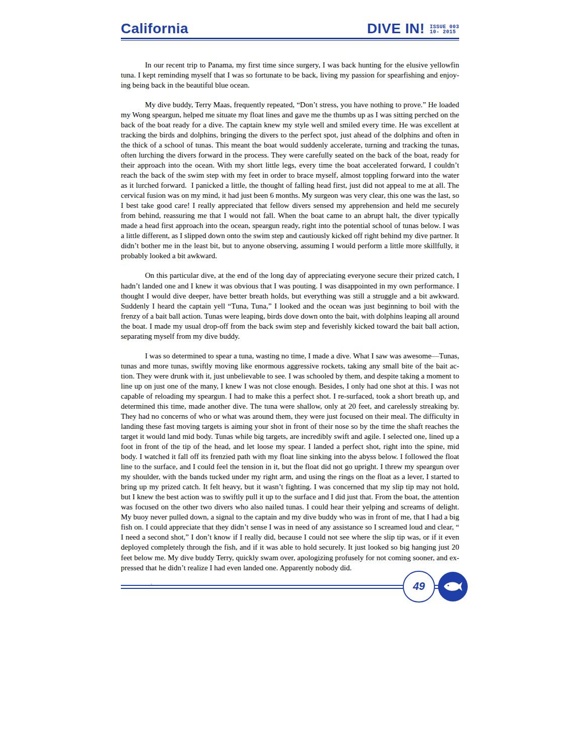California
DIVE IN!
ISSUE 003 10- 2015
In our recent trip to Panama, my first time since surgery, I was back hunting for the elusive yellowfin tuna. I kept reminding myself that I was so fortunate to be back, living my passion for spearfishing and enjoying being back in the beautiful blue ocean.
My dive buddy, Terry Maas, frequently repeated, “Don’t stress, you have nothing to prove.” He loaded my Wong speargun, helped me situate my float lines and gave me the thumbs up as I was sitting perched on the back of the boat ready for a dive. The captain knew my style well and smiled every time. He was excellent at tracking the birds and dolphins, bringing the divers to the perfect spot, just ahead of the dolphins and often in the thick of a school of tunas. This meant the boat would suddenly accelerate, turning and tracking the tunas, often lurching the divers forward in the process. They were carefully seated on the back of the boat, ready for their approach into the ocean. With my short little legs, every time the boat accelerated forward, I couldn’t reach the back of the swim step with my feet in order to brace myself, almost toppling forward into the water as it lurched forward. I panicked a little, the thought of falling head first, just did not appeal to me at all. The cervical fusion was on my mind, it had just been 6 months. My surgeon was very clear, this one was the last, so I best take good care! I really appreciated that fellow divers sensed my apprehension and held me securely from behind, reassuring me that I would not fall. When the boat came to an abrupt halt, the diver typically made a head first approach into the ocean, speargun ready, right into the potential school of tunas below. I was a little different, as I slipped down onto the swim step and cautiously kicked off right behind my dive partner. It didn’t bother me in the least bit, but to anyone observing, assuming I would perform a little more skillfully, it probably looked a bit awkward.
On this particular dive, at the end of the long day of appreciating everyone secure their prized catch, I hadn’t landed one and I knew it was obvious that I was pouting. I was disappointed in my own performance. I thought I would dive deeper, have better breath holds, but everything was still a struggle and a bit awkward. Suddenly I heard the captain yell “Tuna, Tuna,” I looked and the ocean was just beginning to boil with the frenzy of a bait ball action. Tunas were leaping, birds dove down onto the bait, with dolphins leaping all around the boat. I made my usual drop-off from the back swim step and feverishly kicked toward the bait ball action, separating myself from my dive buddy.
I was so determined to spear a tuna, wasting no time, I made a dive. What I saw was awesome—Tunas, tunas and more tunas, swiftly moving like enormous aggressive rockets, taking any small bite of the bait action. They were drunk with it, just unbelievable to see. I was schooled by them, and despite taking a moment to line up on just one of the many, I knew I was not close enough. Besides, I only had one shot at this. I was not capable of reloading my speargun. I had to make this a perfect shot. I re-surfaced, took a short breath up, and determined this time, made another dive. The tuna were shallow, only at 20 feet, and carelessly streaking by. They had no concerns of who or what was around them, they were just focused on their meal. The difficulty in landing these fast moving targets is aiming your shot in front of their nose so by the time the shaft reaches the target it would land mid body. Tunas while big targets, are incredibly swift and agile. I selected one, lined up a foot in front of the tip of the head, and let loose my spear. I landed a perfect shot, right into the spine, mid body. I watched it fall off its frenzied path with my float line sinking into the abyss below. I followed the float line to the surface, and I could feel the tension in it, but the float did not go upright. I threw my speargun over my shoulder, with the bands tucked under my right arm, and using the rings on the float as a lever, I started to bring up my prized catch. It felt heavy, but it wasn’t fighting. I was concerned that my slip tip may not hold, but I knew the best action was to swiftly pull it up to the surface and I did just that. From the boat, the attention was focused on the other two divers who also nailed tunas. I could hear their yelping and screams of delight. My buoy never pulled down, a signal to the captain and my dive buddy who was in front of me, that I had a big fish on. I could appreciate that they didn’t sense I was in need of any assistance so I screamed loud and clear, “ I need a second shot,” I don’t know if I really did, because I could not see where the slip tip was, or if it even deployed completely through the fish, and if it was able to hold securely. It just looked so big hanging just 20 feet below me. My dive buddy Terry, quickly swam over, apologizing profusely for not coming sooner, and expressed that he didn’t realize I had even landed one. Apparently nobody did.
.
49